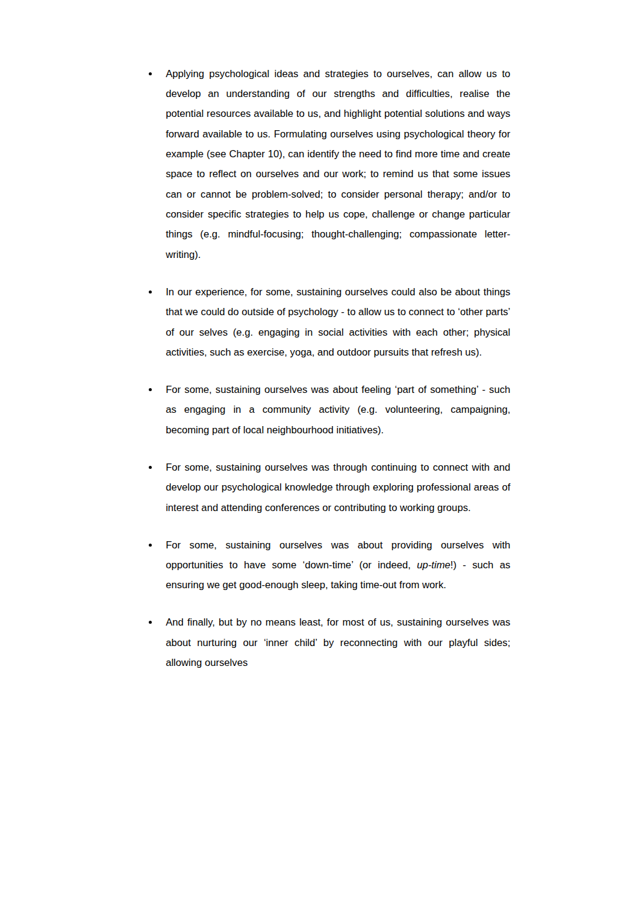Applying psychological ideas and strategies to ourselves, can allow us to develop an understanding of our strengths and difficulties, realise the potential resources available to us, and highlight potential solutions and ways forward available to us. Formulating ourselves using psychological theory for example (see Chapter 10), can identify the need to find more time and create space to reflect on ourselves and our work; to remind us that some issues can or cannot be problem-solved; to consider personal therapy; and/or to consider specific strategies to help us cope, challenge or change particular things (e.g. mindful-focusing; thought-challenging; compassionate letter-writing).
In our experience, for some, sustaining ourselves could also be about things that we could do outside of psychology - to allow us to connect to ‘other parts’ of our selves (e.g. engaging in social activities with each other; physical activities, such as exercise, yoga, and outdoor pursuits that refresh us).
For some, sustaining ourselves was about feeling ‘part of something’ - such as engaging in a community activity (e.g. volunteering, campaigning, becoming part of local neighbourhood initiatives).
For some, sustaining ourselves was through continuing to connect with and develop our psychological knowledge through exploring professional areas of interest and attending conferences or contributing to working groups.
For some, sustaining ourselves was about providing ourselves with opportunities to have some ‘down-time’ (or indeed, up-time!) - such as ensuring we get good-enough sleep, taking time-out from work.
And finally, but by no means least, for most of us, sustaining ourselves was about nurturing our ‘inner child’ by reconnecting with our playful sides; allowing ourselves